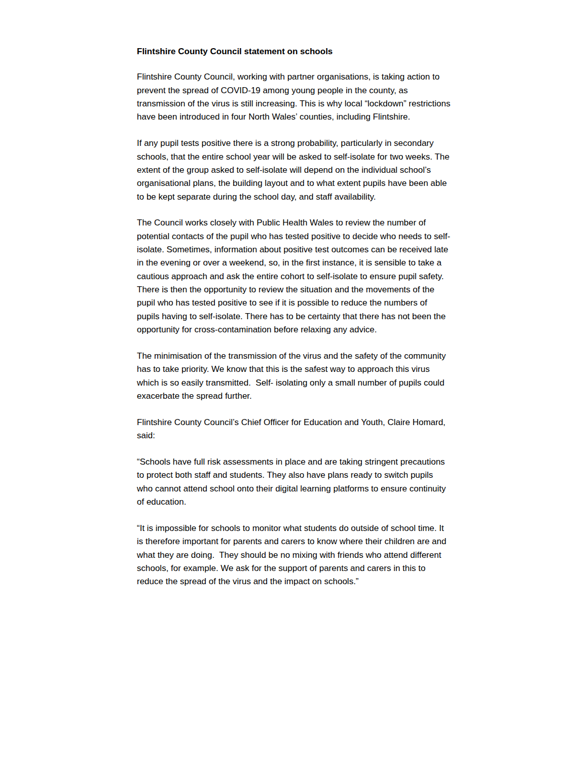Flintshire County Council statement on schools
Flintshire County Council, working with partner organisations, is taking action to prevent the spread of COVID-19 among young people in the county, as transmission of the virus is still increasing. This is why local “lockdown” restrictions have been introduced in four North Wales’ counties, including Flintshire.
If any pupil tests positive there is a strong probability, particularly in secondary schools, that the entire school year will be asked to self-isolate for two weeks. The extent of the group asked to self-isolate will depend on the individual school’s organisational plans, the building layout and to what extent pupils have been able to be kept separate during the school day, and staff availability.
The Council works closely with Public Health Wales to review the number of potential contacts of the pupil who has tested positive to decide who needs to self-isolate. Sometimes, information about positive test outcomes can be received late in the evening or over a weekend, so, in the first instance, it is sensible to take a cautious approach and ask the entire cohort to self-isolate to ensure pupil safety. There is then the opportunity to review the situation and the movements of the pupil who has tested positive to see if it is possible to reduce the numbers of pupils having to self-isolate. There has to be certainty that there has not been the opportunity for cross-contamination before relaxing any advice.
The minimisation of the transmission of the virus and the safety of the community has to take priority. We know that this is the safest way to approach this virus which is so easily transmitted. Self- isolating only a small number of pupils could exacerbate the spread further.
Flintshire County Council’s Chief Officer for Education and Youth, Claire Homard, said:
“Schools have full risk assessments in place and are taking stringent precautions to protect both staff and students. They also have plans ready to switch pupils who cannot attend school onto their digital learning platforms to ensure continuity of education.
“It is impossible for schools to monitor what students do outside of school time. It is therefore important for parents and carers to know where their children are and what they are doing. They should be no mixing with friends who attend different schools, for example. We ask for the support of parents and carers in this to reduce the spread of the virus and the impact on schools.”